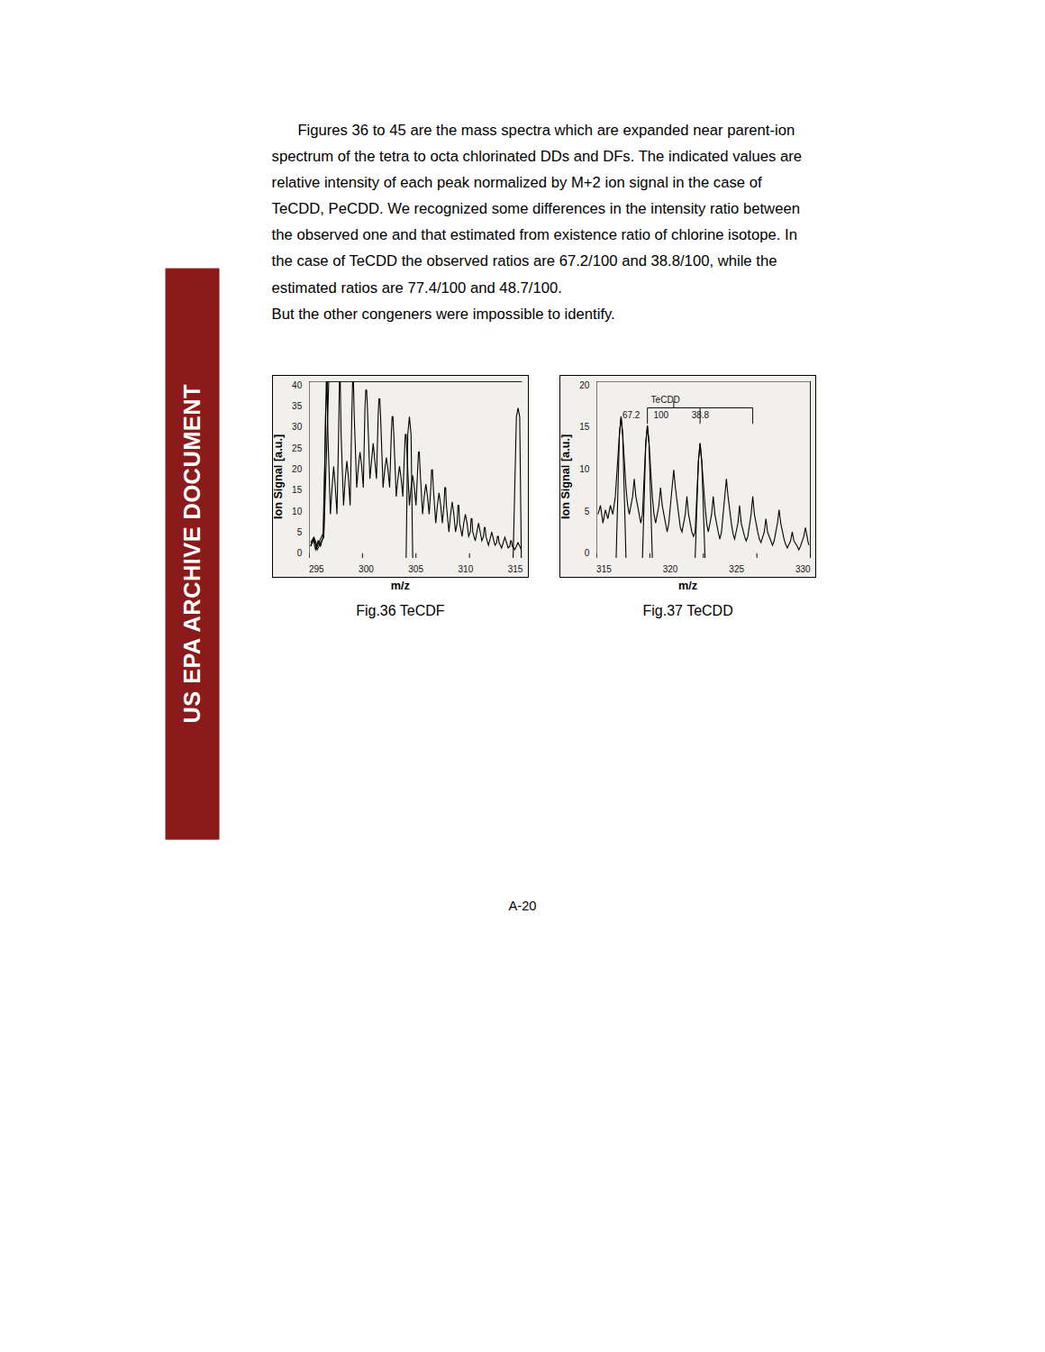US EPA ARCHIVE DOCUMENT
Figures 36 to 45 are the mass spectra which are expanded near parent-ion spectrum of the tetra to octa chlorinated DDs and DFs. The indicated values are relative intensity of each peak normalized by M+2 ion signal in the case of TeCDD, PeCDD. We recognized some differences in the intensity ratio between the observed one and that estimated from existence ratio of chlorine isotope. In the case of TeCDD the observed ratios are 67.2/100 and 38.8/100, while the estimated ratios are 77.4/100 and 48.7/100.
But the other congeners were impossible to identify.
Ion Signal [a.u.]
40 35 30 25 20 15 10 5 0
295 300 305 310 315
m/z
Fig.36 TeCDF
Ion Signal [a.u.]
20 15 10 5 0
TeCDD
67.2
100
38.8
315 320 325 330
m/z
Fig.37 TeCDD
A-20